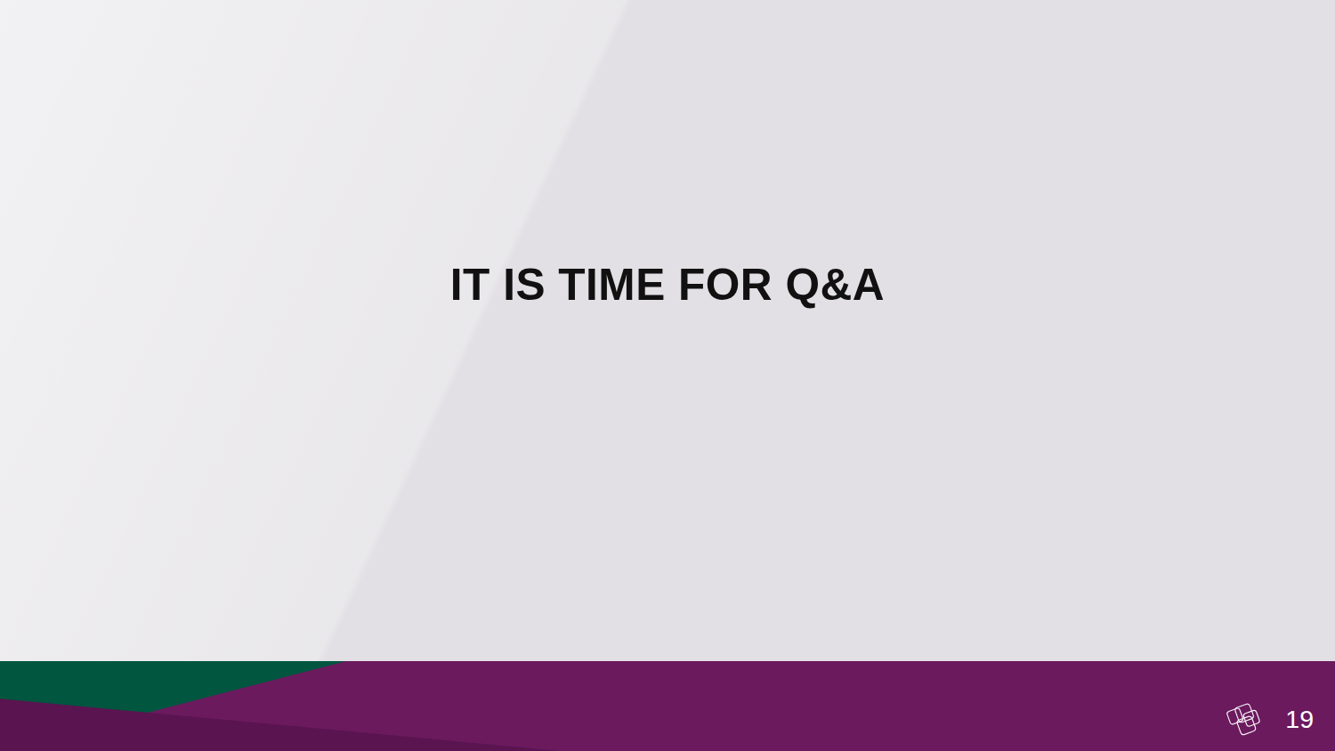IT IS TIME FOR Q&A
19